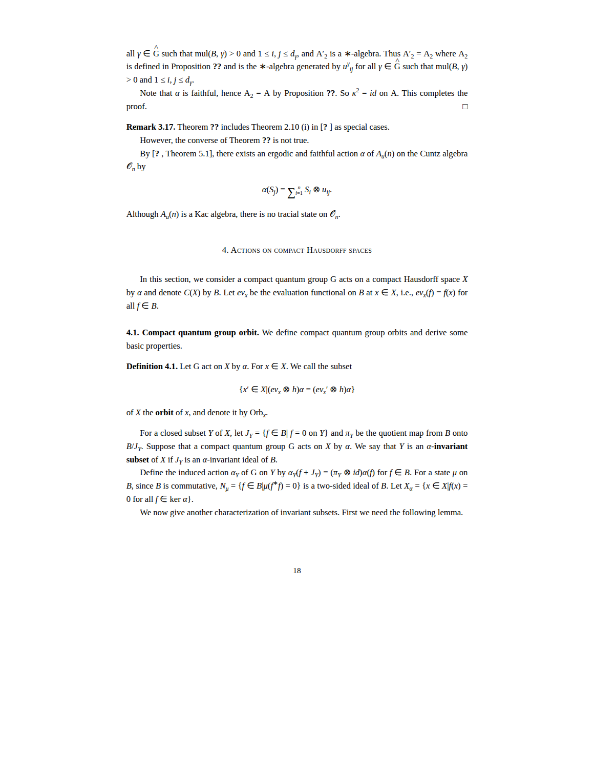all γ ∈ G such that mul(B, γ) > 0 and 1 ≤ i, j ≤ dγ, and A′2 is a ∗-algebra. Thus A′2 = A2 where A2 is defined in Proposition ?? and is the ∗-algebra generated by uγij for all γ ∈ G such that mul(B, γ) > 0 and 1 ≤ i, j ≤ dγ.
Note that α is faithful, hence A2 = A by Proposition ??. So κ2 = id on A. This completes the proof. □
Remark 3.17. Theorem ?? includes Theorem 2.10 (i) in [? ] as special cases.
However, the converse of Theorem ?? is not true.
By [? , Theorem 5.1], there exists an ergodic and faithful action α of Au(n) on the Cuntz algebra 𝒪n by
α(Sj) = ∑ni=1 Si ⊗ uij.
Although Au(n) is a Kac algebra, there is no tracial state on 𝒪n.
4. Actions on compact Hausdorff spaces
In this section, we consider a compact quantum group G acts on a compact Hausdorff space X by α and denote C(X) by B. Let evx be the evaluation functional on B at x ∈ X, i.e., evx(f) = f(x) for all f ∈ B.
4.1. Compact quantum group orbit. We define compact quantum group orbits and derive some basic properties.
Definition 4.1. Let G act on X by α. For x ∈ X. We call the subset
{x′ ∈ X|(evx ⊗ h)α = (evx′ ⊗ h)α}
of X the orbit of x, and denote it by Orbx.
For a closed subset Y of X, let JY = {f ∈ B| f = 0 on Y} and πY be the quotient map from B onto B/JY. Suppose that a compact quantum group G acts on X by α. We say that Y is an α-invariant subset of X if JY is an α-invariant ideal of B.
Define the induced action αY of G on Y by αY(f + JY) = (πY ⊗ id)α(f) for f ∈ B. For a state μ on B, since B is commutative, Nμ = {f ∈ B|μ(f∗f) = 0} is a two-sided ideal of B. Let Xα = {x ∈ X|f(x) = 0 for all f ∈ ker α}.
We now give another characterization of invariant subsets. First we need the following lemma.
18